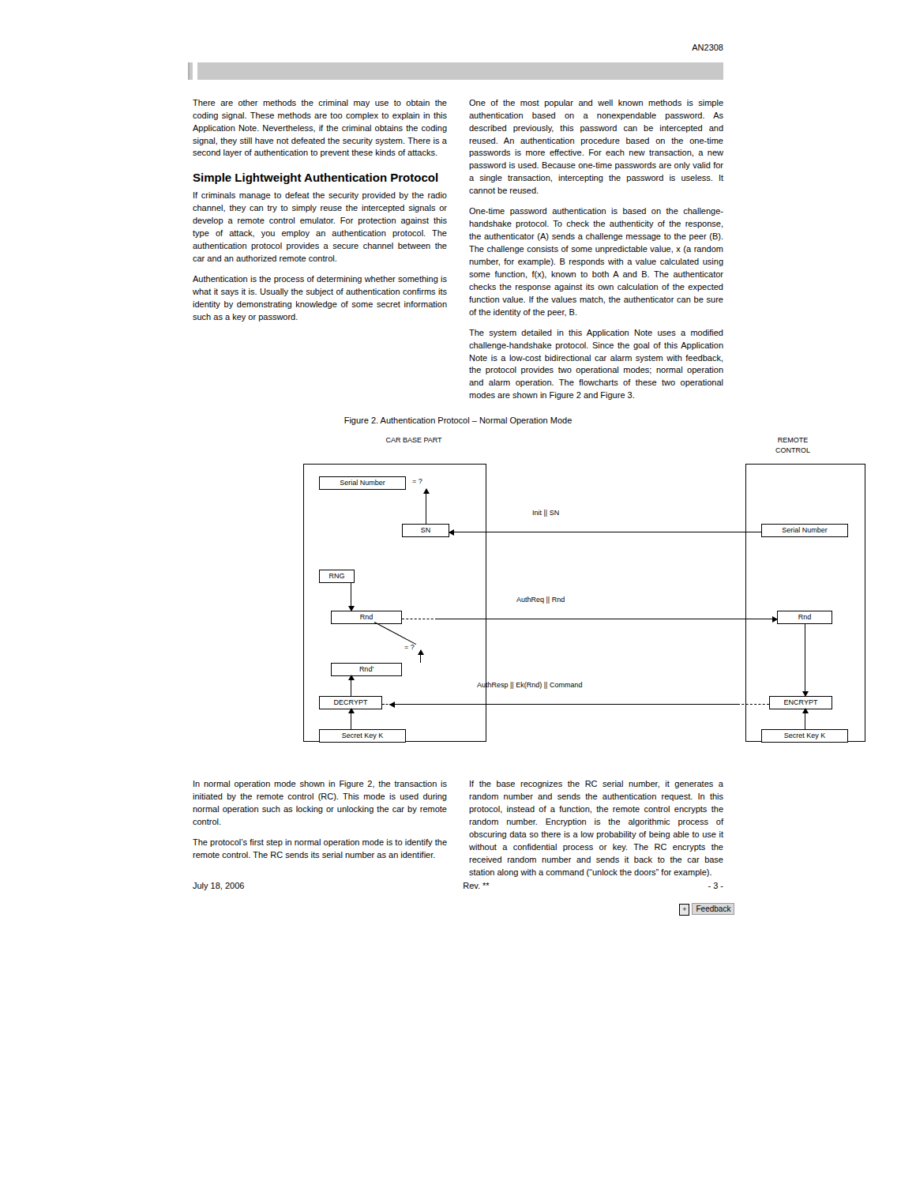AN2308
There are other methods the criminal may use to obtain the coding signal. These methods are too complex to explain in this Application Note. Nevertheless, if the criminal obtains the coding signal, they still have not defeated the security system. There is a second layer of authentication to prevent these kinds of attacks.
Simple Lightweight Authentication Protocol
If criminals manage to defeat the security provided by the radio channel, they can try to simply reuse the intercepted signals or develop a remote control emulator. For protection against this type of attack, you employ an authentication protocol. The authentication protocol provides a secure channel between the car and an authorized remote control.
Authentication is the process of determining whether something is what it says it is. Usually the subject of authentication confirms its identity by demonstrating knowledge of some secret information such as a key or password.
One of the most popular and well known methods is simple authentication based on a nonexpendable password. As described previously, this password can be intercepted and reused. An authentication procedure based on the one-time passwords is more effective. For each new transaction, a new password is used. Because one-time passwords are only valid for a single transaction, intercepting the password is useless. It cannot be reused.
One-time password authentication is based on the challenge-handshake protocol. To check the authenticity of the response, the authenticator (A) sends a challenge message to the peer (B). The challenge consists of some unpredictable value, x (a random number, for example). B responds with a value calculated using some function, f(x), known to both A and B. The authenticator checks the response against its own calculation of the expected function value. If the values match, the authenticator can be sure of the identity of the peer, B.
The system detailed in this Application Note uses a modified challenge-handshake protocol. Since the goal of this Application Note is a low-cost bidirectional car alarm system with feedback, the protocol provides two operational modes; normal operation and alarm operation. The flowcharts of these two operational modes are shown in Figure 2 and Figure 3.
Figure 2. Authentication Protocol – Normal Operation Mode
CAR BASE PART
REMOTE
CONTROL
Serial Number
SN
RNG
Rnd
Rnd'
DECRYPT
Secret Key K
Serial Number
Rnd
ENCRYPT
Secret Key K
= ?
= ?
Init || SN
AuthReq || Rnd
AuthResp || Ek(Rnd) || Command
In normal operation mode shown in Figure 2, the transaction is initiated by the remote control (RC). This mode is used during normal operation such as locking or unlocking the car by remote control.
The protocol’s first step in normal operation mode is to identify the remote control. The RC sends its serial number as an identifier.
If the base recognizes the RC serial number, it generates a random number and sends the authentication request. In this protocol, instead of a function, the remote control encrypts the random number. Encryption is the algorithmic process of obscuring data so there is a low probability of being able to use it without a confidential process or key. The RC encrypts the received random number and sends it back to the car base station along with a command (“unlock the doors” for example).
July 18, 2006 Rev. ** - 3 -
+Feedback